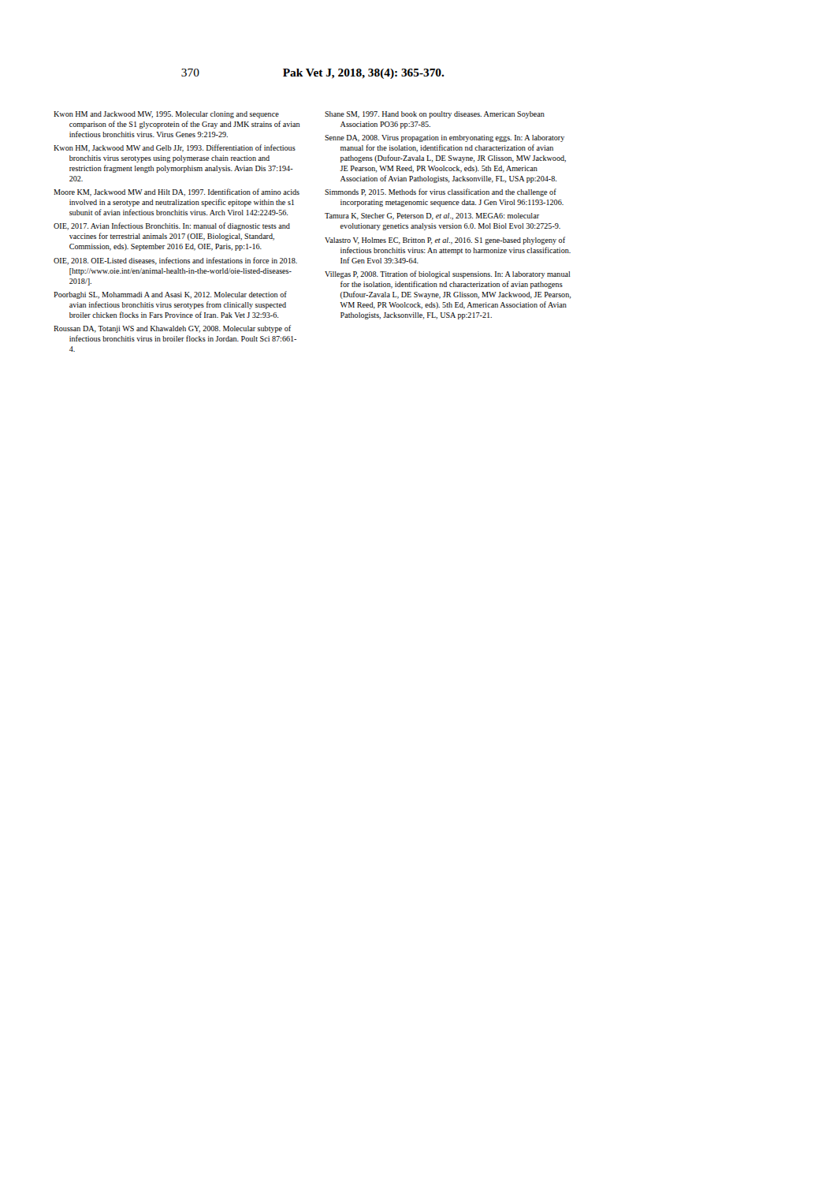370 Pak Vet J, 2018, 38(4): 365-370.
Kwon HM and Jackwood MW, 1995. Molecular cloning and sequence comparison of the S1 glycoprotein of the Gray and JMK strains of avian infectious bronchitis virus. Virus Genes 9:219-29.
Kwon HM, Jackwood MW and Gelb JJr, 1993. Differentiation of infectious bronchitis virus serotypes using polymerase chain reaction and restriction fragment length polymorphism analysis. Avian Dis 37:194-202.
Moore KM, Jackwood MW and Hilt DA, 1997. Identification of amino acids involved in a serotype and neutralization specific epitope within the s1 subunit of avian infectious bronchitis virus. Arch Virol 142:2249-56.
OIE, 2017. Avian Infectious Bronchitis. In: manual of diagnostic tests and vaccines for terrestrial animals 2017 (OIE, Biological, Standard, Commission, eds). September 2016 Ed, OIE, Paris, pp:1-16.
OIE, 2018. OIE-Listed diseases, infections and infestations in force in 2018. [http://www.oie.int/en/animal-health-in-the-world/oie-listed-diseases-2018/].
Poorbaghi SL, Mohammadi A and Asasi K, 2012. Molecular detection of avian infectious bronchitis virus serotypes from clinically suspected broiler chicken flocks in Fars Province of Iran. Pak Vet J 32:93-6.
Roussan DA, Totanji WS and Khawaldeh GY, 2008. Molecular subtype of infectious bronchitis virus in broiler flocks in Jordan. Poult Sci 87:661-4.
Shane SM, 1997. Hand book on poultry diseases. American Soybean Association PO36 pp:37-85.
Senne DA, 2008. Virus propagation in embryonating eggs. In: A laboratory manual for the isolation, identification nd characterization of avian pathogens (Dufour-Zavala L, DE Swayne, JR Glisson, MW Jackwood, JE Pearson, WM Reed, PR Woolcock, eds). 5th Ed, American Association of Avian Pathologists, Jacksonville, FL, USA pp:204-8.
Simmonds P, 2015. Methods for virus classification and the challenge of incorporating metagenomic sequence data. J Gen Virol 96:1193-1206.
Tamura K, Stecher G, Peterson D, et al., 2013. MEGA6: molecular evolutionary genetics analysis version 6.0. Mol Biol Evol 30:2725-9.
Valastro V, Holmes EC, Britton P, et al., 2016. S1 gene-based phylogeny of infectious bronchitis virus: An attempt to harmonize virus classification. Inf Gen Evol 39:349-64.
Villegas P, 2008. Titration of biological suspensions. In: A laboratory manual for the isolation, identification nd characterization of avian pathogens (Dufour-Zavala L, DE Swayne, JR Glisson, MW Jackwood, JE Pearson, WM Reed, PR Woolcock, eds). 5th Ed, American Association of Avian Pathologists, Jacksonville, FL, USA pp:217-21.